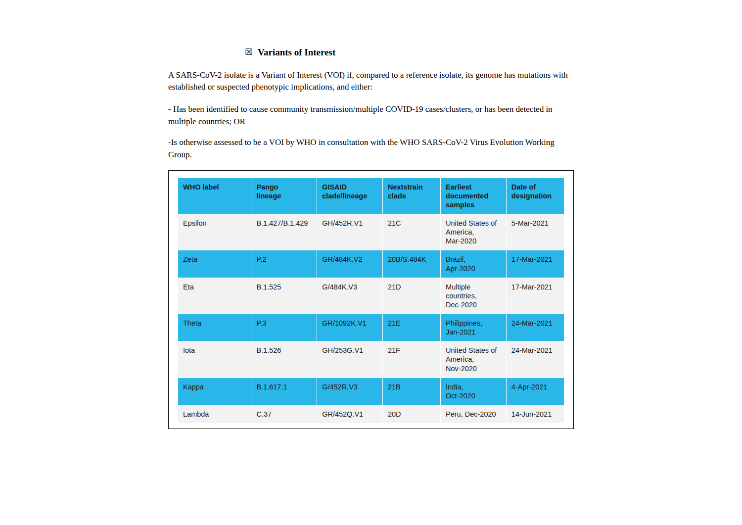☒Variants of Interest
A SARS-CoV-2 isolate is a Variant of Interest (VOI) if, compared to a reference isolate, its genome has mutations with established or suspected phenotypic implications, and either:
- Has been identified to cause community transmission/multiple COVID-19 cases/clusters, or has been detected in multiple countries; OR
-Is otherwise assessed to be a VOI by WHO in consultation with the WHO SARS-CoV-2 Virus Evolution Working Group.
| WHO label | Pango lineage | GISAID clade/lineage | Nextstrain clade | Earliest documented samples | Date of designation |
| --- | --- | --- | --- | --- | --- |
| Epsilon | B.1.427/B.1.429 | GH/452R.V1 | 21C | United States of America, Mar-2020 | 5-Mar-2021 |
| Zeta | P.2 | GR/484K.V2 | 20B/S.484K | Brazil, Apr-2020 | 17-Mar-2021 |
| Eta | B.1.525 | G/484K.V3 | 21D | Multiple countries, Dec-2020 | 17-Mar-2021 |
| Theta | P.3 | GR/1092K.V1 | 21E | Philippines, Jan-2021 | 24-Mar-2021 |
| Iota | B.1.526 | GH/253G.V1 | 21F | United States of America, Nov-2020 | 24-Mar-2021 |
| Kappa | B.1.617.1 | G/452R.V3 | 21B | India, Oct-2020 | 4-Apr-2021 |
| Lambda | C.37 | GR/452Q.V1 | 20D | Peru, Dec-2020 | 14-Jun-2021 |